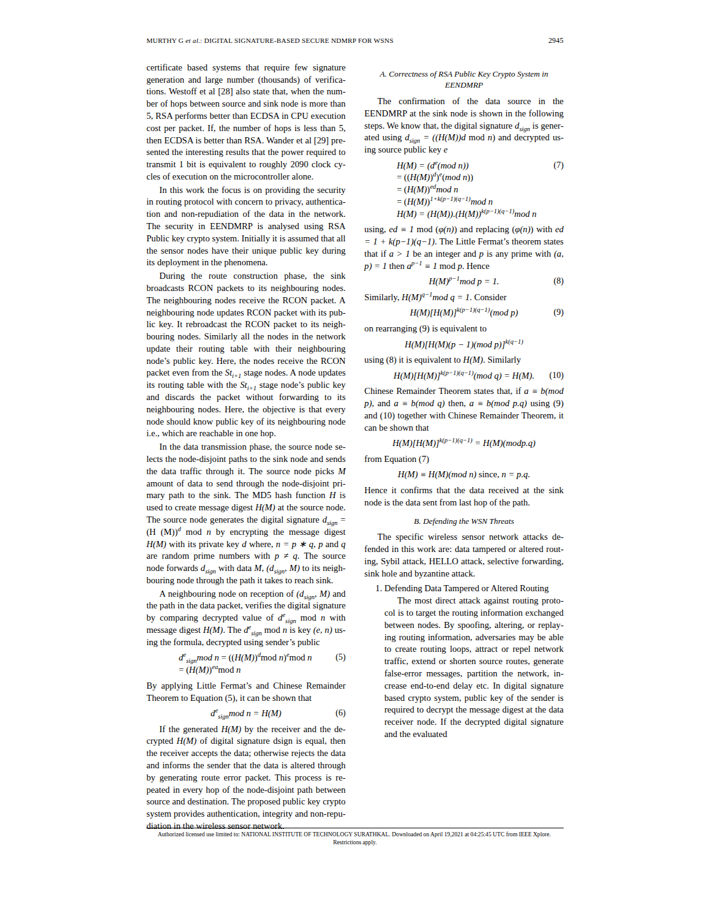MURTHY G et al.: DIGITAL SIGNATURE-BASED SECURE NDMRP FOR WSNs
2945
certificate based systems that require few signature generation and large number (thousands) of verifications. Westoff et al [28] also state that, when the number of hops between source and sink node is more than 5, RSA performs better than ECDSA in CPU execution cost per packet. If, the number of hops is less than 5, then ECDSA is better than RSA. Wander et al [29] presented the interesting results that the power required to transmit 1 bit is equivalent to roughly 2090 clock cycles of execution on the microcontroller alone.
In this work the focus is on providing the security in routing protocol with concern to privacy, authentication and non-repudiation of the data in the network. The security in EENDMRP is analysed using RSA Public key crypto system. Initially it is assumed that all the sensor nodes have their unique public key during its deployment in the phenomena.
During the route construction phase, the sink broadcasts RCON packets to its neighbouring nodes. The neighbouring nodes receive the RCON packet. A neighbouring node updates RCON packet with its public key. It rebroadcast the RCON packet to its neighbouring nodes. Similarly all the nodes in the network update their routing table with their neighbouring node’s public key. Here, the nodes receive the RCON packet even from the Sti+1 stage nodes. A node updates its routing table with the Sti+1 stage node’s public key and discards the packet without forwarding to its neighbouring nodes. Here, the objective is that every node should know public key of its neighbouring node i.e., which are reachable in one hop.
In the data transmission phase, the source node selects the node-disjoint paths to the sink node and sends the data traffic through it. The source node picks M amount of data to send through the node-disjoint primary path to the sink. The MD5 hash function H is used to create message digest H(M) at the source node. The source node generates the digital signature dsign = (H (M))d mod n by encrypting the message digest H(M) with its private key d where, n = p ∗ q, p and q are random prime numbers with p ≠ q. The source node forwards dsign with data M, (dsign, M) to its neighbouring node through the path it takes to reach sink.
A neighbouring node on reception of (dsign, M) and the path in the data packet, verifies the digital signature by comparing decrypted value of design mod n with message digest H(M). The design mod n is key (e, n) using the formula, decrypted using sender’s public
designmod n = ((H(M))dmod n)emod n = (H(M))eamod n (5)
By applying Little Fermat’s and Chinese Remainder Theorem to Equation (5), it can be shown that
designmod n = H(M)
(6)
If the generated H(M) by the receiver and the decrypted H(M) of digital signature dsign is equal, then the receiver accepts the data; otherwise rejects the data and informs the sender that the data is altered through by generating route error packet. This process is repeated in every hop of the node-disjoint path between source and destination. The proposed public key crypto system provides authentication, integrity and non-repudiation in the wireless sensor network.
A. Correctness of RSA Public Key Crypto System in EENDMRP
The confirmation of the data source in the EENDMRP at the sink node is shown in the following steps. We know that, the digital signature dsign is generated using dsign = ((H(M))d mod n) and decrypted using source public key e
(7) H(M) = (de(mod n)) = ((H(M))d)e(mod n)) = (H(M))ed mod n = (H(M))1+k(p−1)(q−1) mod n H(M) = (H(M)).(H(M))k(p−1)(q−1)mod n
using, ed ≡ 1 mod (φ(n)) and replacing (φ(n)) with ed = 1 + k(p−1)(q−1). The Little Fermat’s theorem states that if a > 1 be an integer and p is any prime with (a, p) = 1 then ap−1 ≡ 1 mod p. Hence
H(M)p−1mod p = 1.
(8)
Similarly, H(M)q−1mod q = 1. Consider
H(M)[H(M)]k(p−1)(q−1)(mod p)
(9)
on rearranging (9) is equivalent to
H(M)[H(M)(p − 1)(mod p)]k(q−1)
using (8) it is equivalent to H(M). Similarly
H(M)[H(M)]k(p−1)(q−1)(mod q) = H(M).
(10)
Chinese Remainder Theorem states that, if a ≡ b(mod p), and a ≡ b(mod q) then, a ≡ b(mod p.q) using (9) and (10) together with Chinese Remainder Theorem, it can be shown that
H(M)[H(M)]k(p−1)(q−1) = H(M)(modp.q)
from Equation (7)
H(M) ≡ H(M)(mod n) since, n = p.q.
Hence it confirms that the data received at the sink node is the data sent from last hop of the path.
B. Defending the WSN Threats
The specific wireless sensor network attacks defended in this work are: data tampered or altered routing, Sybil attack, HELLO attack, selective forwarding, sink hole and byzantine attack.
Defending Data Tampered or Altered Routing
The most direct attack against routing protocol is to target the routing information exchanged between nodes. By spoofing, altering, or replaying routing information, adversaries may be able to create routing loops, attract or repel network traffic, extend or shorten source routes, generate false-error messages, partition the network, increase end-to-end delay etc. In digital signature based crypto system, public key of the sender is required to decrypt the message digest at the data receiver node. If the decrypted digital signature and the evaluated
Authorized licensed use limited to: NATIONAL INSTITUTE OF TECHNOLOGY SURATHKAL. Downloaded on April 19,2021 at 04:25:45 UTC from IEEE Xplore. Restrictions apply.